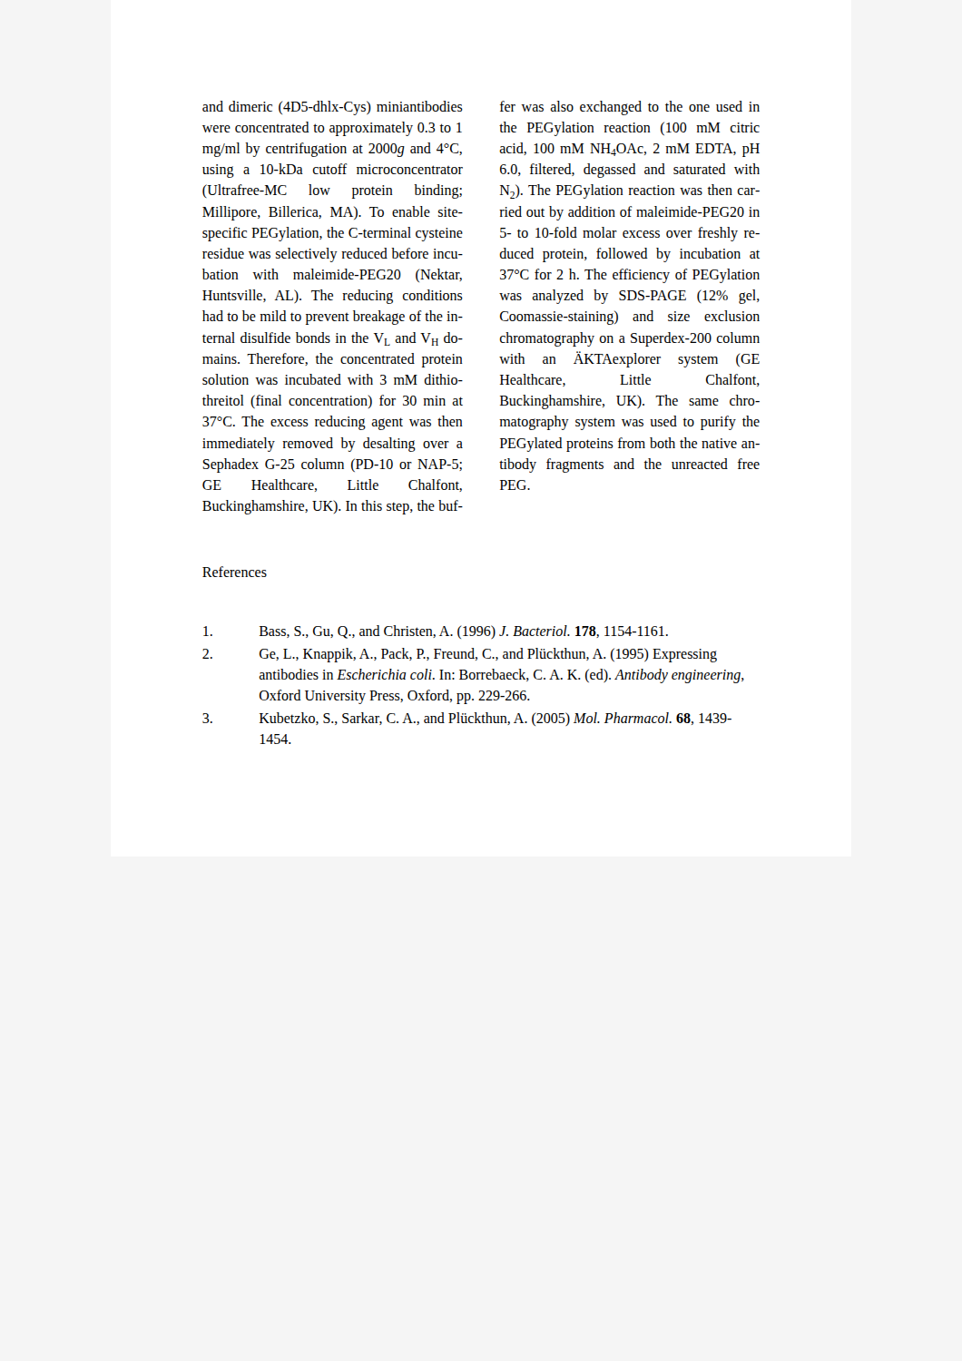and dimeric (4D5-dhlx-Cys) miniantibodies were concentrated to approximately 0.3 to 1 mg/ml by centrifugation at 2000g and 4°C, using a 10-kDa cutoff microconcentrator (Ultrafree-MC low protein binding; Millipore, Billerica, MA). To enable site-specific PEGylation, the C-terminal cysteine residue was selectively reduced before incubation with maleimide-PEG20 (Nektar, Huntsville, AL). The reducing conditions had to be mild to prevent breakage of the internal disulfide bonds in the VL and VH domains. Therefore, the concentrated protein solution was incubated with 3 mM dithiothreitol (final concentration) for 30 min at 37°C. The excess reducing agent was then immediately removed by desalting over a Sephadex G-25 column (PD-10 or NAP-5; GE Healthcare, Little Chalfont, Buckinghamshire, UK). In this step, the buffer was also exchanged to the one used in the PEGylation reaction (100 mM citric acid, 100 mM NH4OAc, 2 mM EDTA, pH 6.0, filtered, degassed and saturated with N2). The PEGylation reaction was then carried out by addition of maleimide-PEG20 in 5- to 10-fold molar excess over freshly reduced protein, followed by incubation at 37°C for 2 h. The efficiency of PEGylation was analyzed by SDS-PAGE (12% gel, Coomassie-staining) and size exclusion chromatography on a Superdex-200 column with an ÄKTAexplorer system (GE Healthcare, Little Chalfont, Buckinghamshire, UK). The same chromatography system was used to purify the PEGylated proteins from both the native antibody fragments and the unreacted free PEG.
References
1. Bass, S., Gu, Q., and Christen, A. (1996) J. Bacteriol. 178, 1154-1161.
2. Ge, L., Knappik, A., Pack, P., Freund, C., and Plückthun, A. (1995) Expressing antibodies in Escherichia coli. In: Borrebaeck, C. A. K. (ed). Antibody engineering, Oxford University Press, Oxford, pp. 229-266.
3. Kubetzko, S., Sarkar, C. A., and Plückthun, A. (2005) Mol. Pharmacol. 68, 1439-1454.